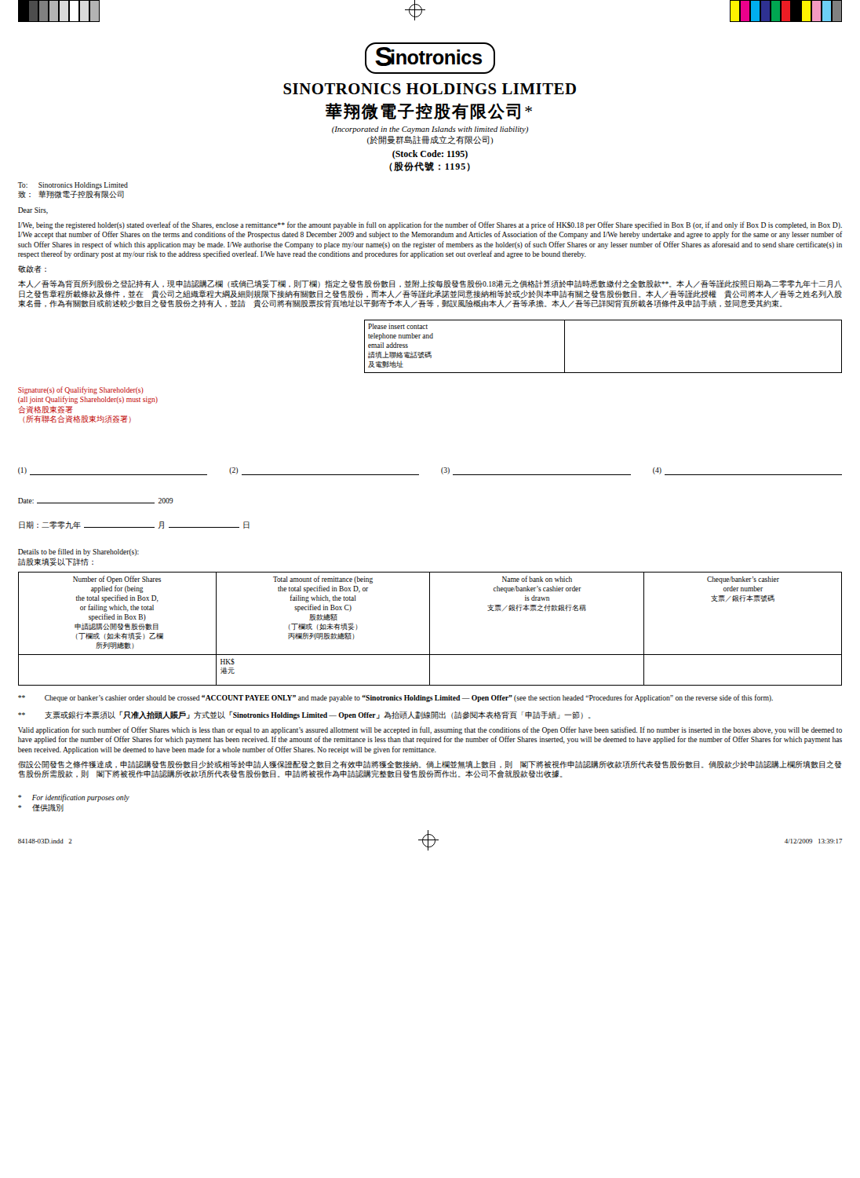Sinotronics
SINOTRONICS HOLDINGS LIMITED
華翔微電子控股有限公司*
(Incorporated in the Cayman Islands with limited liability)
(於開曼群島註冊成立之有限公司)
(Stock Code: 1195)
（股份代號：1195）
To: Sinotronics Holdings Limited
致：華翔微電子控股有限公司
Dear Sirs,
I/We, being the registered holder(s) stated overleaf of the Shares, enclose a remittance** for the amount payable in full on application for the number of Offer Shares at a price of HK$0.18 per Offer Share specified in Box B (or, if and only if Box D is completed, in Box D). I/We accept that number of Offer Shares on the terms and conditions of the Prospectus dated 8 December 2009 and subject to the Memorandum and Articles of Association of the Company and I/We hereby undertake and agree to apply for the same or any lesser number of such Offer Shares in respect of which this application may be made. I/We authorise the Company to place my/our name(s) on the register of members as the holder(s) of such Offer Shares or any lesser number of Offer Shares as aforesaid and to send share certificate(s) in respect thereof by ordinary post at my/our risk to the address specified overleaf. I/We have read the conditions and procedures for application set out overleaf and agree to be bound thereby.
敬啟者：
本人／吾等為背頁所列股份之登記持有人，現申請認購乙欄（或倘已填妥丁欄，則丁欄）指定之發售股份數目，並附上按每股發售股份0.18港元之價格計算須於申請時悉數繳付之全數股款**。本人／吾等謹此按照日期為二零零九年十二月八日之發售章程所載條款及條件，並在　貴公司之組織章程大綱及細則規限下接納有關數目之發售股份，而本人／吾等謹此承諾並同意接納相等於或少於與本申請有關之發售股份數目。本人／吾等謹此授權　貴公司將本人／吾等之姓名列入股東名冊，作為有關數目或前述較少數目之發售股份之持有人，並請　貴公司將有關股票按背頁地址以平郵寄予本人／吾等，郵誤風險概由本人／吾等承擔。本人／吾等已詳閱背頁所載各項條件及申請手續，並同意受其約束。
| Please insert contact telephone number and email address 請填上聯絡電話號碼 及電郵地址 | |
Signature(s) of Qualifying Shareholder(s)
(all joint Qualifying Shareholder(s) must sign)
合資格股東簽署
（所有聯名合資格股東均須簽署）
(1)
(2)
(3)
(4)
Date: 2009
日期：二零零九年 月 日
Details to be filled in by Shareholder(s):
請股東填妥以下詳情：
| Number of Open Offer Shares applied for (being the total specified in Box D, or failing which, the total specified in Box B) 申請認購公開發售股份數目 （丁欄或（如未有填妥）乙欄 所列明總數） | Total amount of remittance (being the total specified in Box D, or failing which, the total specified in Box C) 股款總額 （丁欄或（如未有填妥） 丙欄所列明股款總額） | Name of bank on which cheque/banker’s cashier order is drawn 支票／銀行本票之付款銀行名稱 | Cheque/banker’s cashier order number 支票／銀行本票號碼 |
| --- | --- | --- | --- |
| | HK$ 港元 | | |
**
Cheque or banker’s cashier order should be crossed “ACCOUNT PAYEE ONLY” and made payable to “Sinotronics Holdings Limited — Open Offer” (see the section headed “Procedures for Application” on the reverse side of this form).
**
支票或銀行本票須以「只准入抬頭人賬戶」方式並以「Sinotronics Holdings Limited — Open Offer」為抬頭人劃線開出（請參閱本表格背頁「申請手續」一節）。
Valid application for such number of Offer Shares which is less than or equal to an applicant’s assured allotment will be accepted in full, assuming that the conditions of the Open Offer have been satisfied. If no number is inserted in the boxes above, you will be deemed to have applied for the number of Offer Shares for which payment has been received. If the amount of the remittance is less than that required for the number of Offer Shares inserted, you will be deemed to have applied for the number of Offer Shares for which payment has been received. Application will be deemed to have been made for a whole number of Offer Shares. No receipt will be given for remittance.
假設公開發售之條件獲達成，申請認購發售股份數目少於或相等於申請人獲保證配發之數目之有效申請將獲全數接納。倘上欄並無填上數目，則　閣下將被視作申請認購所收款項所代表發售股份數目。倘股款少於申請認購上欄所填數目之發售股份所需股款，則　閣下將被視作申請認購所收款項所代表發售股份數目。申請將被視作為申請認購完整數目發售股份而作出。本公司不會就股款發出收據。
*For identification purposes only
*僅供識別
84148-03D.indd 2
4/12/2009 13:39:17